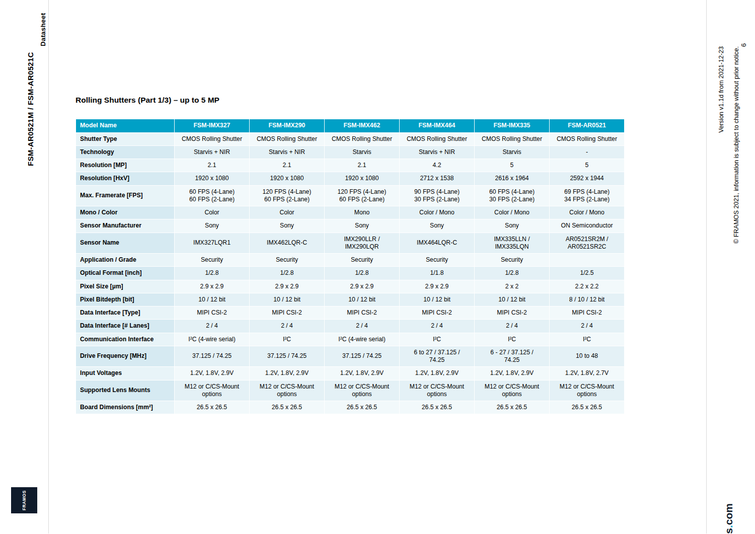Datasheet
FSM-AR0521M / FSM-AR0521C
FRAMOS
6
Version v1.1d from 2021-12-23
© FRAMOS 2021, information is subject to change without prior notice.
www. framos. com
Rolling Shutters (Part 1/3) – up to 5 MP
| Model Name | FSM-IMX327 | FSM-IMX290 | FSM-IMX462 | FSM-IMX464 | FSM-IMX335 | FSM-AR0521 |
| --- | --- | --- | --- | --- | --- | --- |
| Shutter Type | CMOS Rolling Shutter | CMOS Rolling Shutter | CMOS Rolling Shutter | CMOS Rolling Shutter | CMOS Rolling Shutter | CMOS Rolling Shutter |
| Technology | Starvis + NIR | Starvis + NIR | Starvis | Starvis + NIR | Starvis | - |
| Resolution [MP] | 2.1 | 2.1 | 2.1 | 4.2 | 5 | 5 |
| Resolution [HxV] | 1920 x 1080 | 1920 x 1080 | 1920 x 1080 | 2712 x 1538 | 2616 x 1964 | 2592 x 1944 |
| Max. Framerate [FPS] | 60 FPS (4-Lane) 60 FPS (2-Lane) | 120 FPS (4-Lane) 60 FPS (2-Lane) | 120 FPS (4-Lane) 60 FPS (2-Lane) | 90 FPS (4-Lane) 30 FPS (2-Lane) | 60 FPS (4-Lane) 30 FPS (2-Lane) | 69 FPS (4-Lane) 34 FPS (2-Lane) |
| Mono / Color | Color | Color | Mono | Color / Mono | Color / Mono | Color / Mono |
| Sensor Manufacturer | Sony | Sony | Sony | Sony | Sony | ON Semiconductor |
| Sensor Name | IMX327LQR1 | IMX462LQR-C | IMX290LLR / IMX290LQR | IMX464LQR-C | IMX335LLN / IMX335LQN | AR0521SR2M / AR0521SR2C |
| Application / Grade | Security | Security | Security | Security | Security | |
| Optical Format [inch] | 1/2.8 | 1/2.8 | 1/2.8 | 1/1.8 | 1/2.8 | 1/2.5 |
| Pixel Size [µm] | 2.9 x 2.9 | 2.9 x 2.9 | 2.9 x 2.9 | 2.9 x 2.9 | 2 x 2 | 2.2 x 2.2 |
| Pixel Bitdepth [bit] | 10 / 12 bit | 10 / 12 bit | 10 / 12 bit | 10 / 12 bit | 10 / 12 bit | 8 / 10 / 12 bit |
| Data Interface [Type] | MIPI CSI-2 | MIPI CSI-2 | MIPI CSI-2 | MIPI CSI-2 | MIPI CSI-2 | MIPI CSI-2 |
| Data Interface [# Lanes] | 2 / 4 | 2 / 4 | 2 / 4 | 2 / 4 | 2 / 4 | 2 / 4 |
| Communication Interface | I²C (4-wire serial) | I²C | I²C (4-wire serial) | I²C | I²C | I²C |
| Drive Frequency [MHz] | 37.125 / 74.25 | 37.125 / 74.25 | 37.125 / 74.25 | 6 to 27 / 37.125 / 74.25 | 6 - 27 / 37.125 / 74.25 | 10 to 48 |
| Input Voltages | 1.2V, 1.8V, 2.9V | 1.2V, 1.8V, 2.9V | 1.2V, 1.8V, 2.9V | 1.2V, 1.8V, 2.9V | 1.2V, 1.8V, 2.9V | 1.2V, 1.8V, 2.7V |
| Supported Lens Mounts | M12 or C/CS-Mount options | M12 or C/CS-Mount options | M12 or C/CS-Mount options | M12 or C/CS-Mount options | M12 or C/CS-Mount options | M12 or C/CS-Mount options |
| Board Dimensions [mm²] | 26.5 x 26.5 | 26.5 x 26.5 | 26.5 x 26.5 | 26.5 x 26.5 | 26.5 x 26.5 | 26.5 x 26.5 |